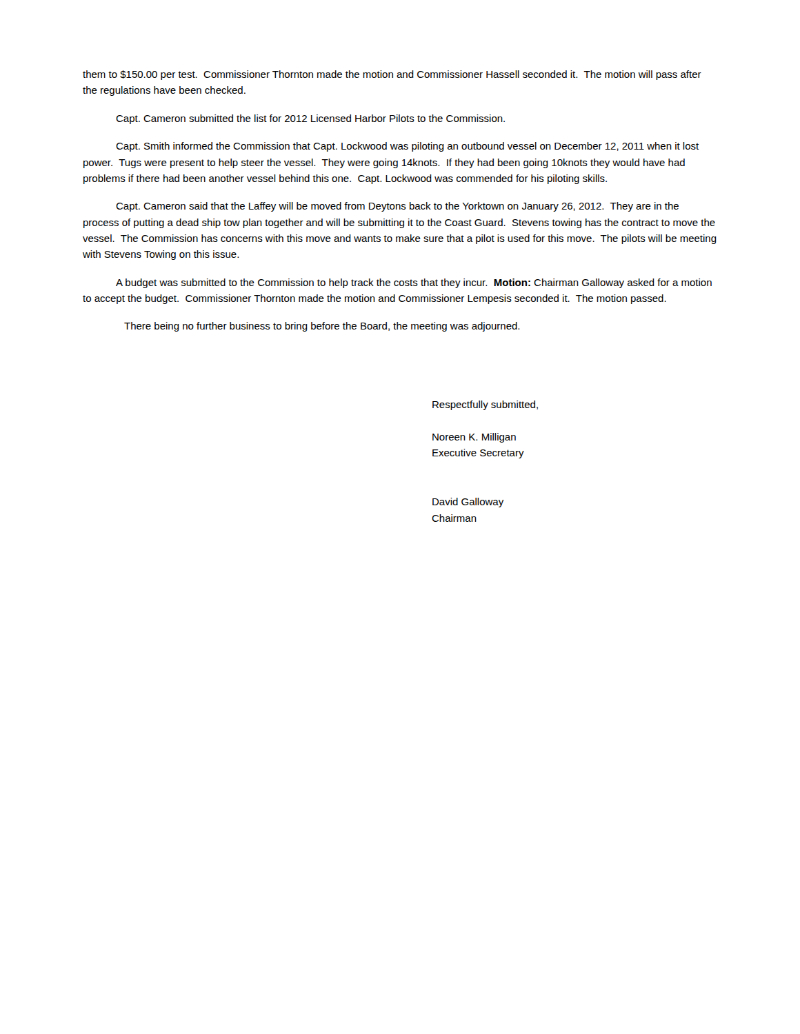them to $150.00 per test. Commissioner Thornton made the motion and Commissioner Hassell seconded it. The motion will pass after the regulations have been checked.
Capt. Cameron submitted the list for 2012 Licensed Harbor Pilots to the Commission.
Capt. Smith informed the Commission that Capt. Lockwood was piloting an outbound vessel on December 12, 2011 when it lost power. Tugs were present to help steer the vessel. They were going 14knots. If they had been going 10knots they would have had problems if there had been another vessel behind this one. Capt. Lockwood was commended for his piloting skills.
Capt. Cameron said that the Laffey will be moved from Deytons back to the Yorktown on January 26, 2012. They are in the process of putting a dead ship tow plan together and will be submitting it to the Coast Guard. Stevens towing has the contract to move the vessel. The Commission has concerns with this move and wants to make sure that a pilot is used for this move. The pilots will be meeting with Stevens Towing on this issue.
A budget was submitted to the Commission to help track the costs that they incur. Motion: Chairman Galloway asked for a motion to accept the budget. Commissioner Thornton made the motion and Commissioner Lempesis seconded it. The motion passed.
There being no further business to bring before the Board, the meeting was adjourned.
Respectfully submitted,
Noreen K. Milligan
Executive Secretary
David Galloway
Chairman